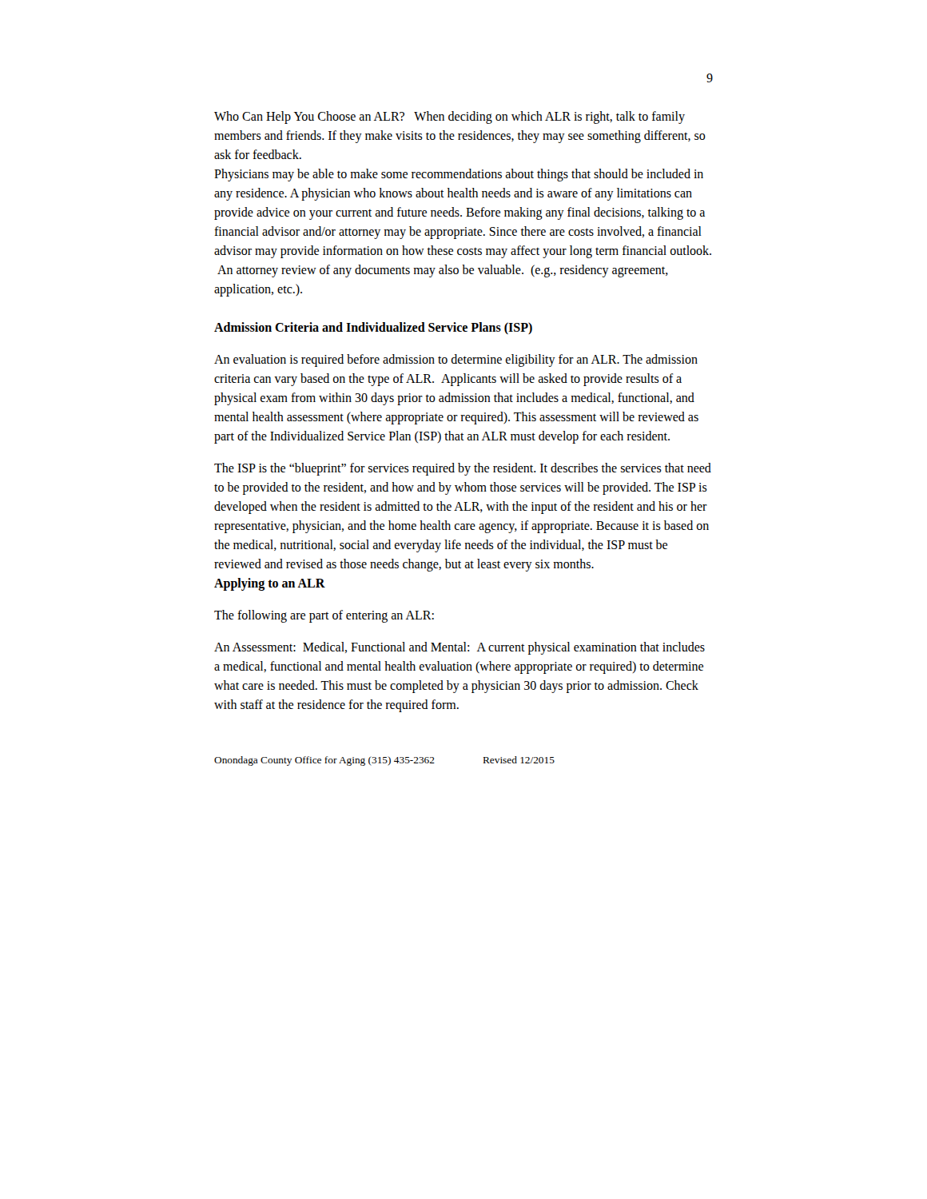9
Who Can Help You Choose an ALR? When deciding on which ALR is right, talk to family members and friends. If they make visits to the residences, they may see something different, so ask for feedback.
Physicians may be able to make some recommendations about things that should be included in any residence. A physician who knows about health needs and is aware of any limitations can provide advice on your current and future needs. Before making any final decisions, talking to a financial advisor and/or attorney may be appropriate. Since there are costs involved, a financial advisor may provide information on how these costs may affect your long term financial outlook. An attorney review of any documents may also be valuable. (e.g., residency agreement, application, etc.).
Admission Criteria and Individualized Service Plans (ISP)
An evaluation is required before admission to determine eligibility for an ALR. The admission criteria can vary based on the type of ALR. Applicants will be asked to provide results of a physical exam from within 30 days prior to admission that includes a medical, functional, and mental health assessment (where appropriate or required). This assessment will be reviewed as part of the Individualized Service Plan (ISP) that an ALR must develop for each resident.
The ISP is the “blueprint” for services required by the resident. It describes the services that need to be provided to the resident, and how and by whom those services will be provided. The ISP is developed when the resident is admitted to the ALR, with the input of the resident and his or her representative, physician, and the home health care agency, if appropriate. Because it is based on the medical, nutritional, social and everyday life needs of the individual, the ISP must be reviewed and revised as those needs change, but at least every six months.
Applying to an ALR
The following are part of entering an ALR:
An Assessment: Medical, Functional and Mental: A current physical examination that includes a medical, functional and mental health evaluation (where appropriate or required) to determine what care is needed. This must be completed by a physician 30 days prior to admission. Check with staff at the residence for the required form.
Onondaga County Office for Aging (315) 435-2362 Revised 12/2015